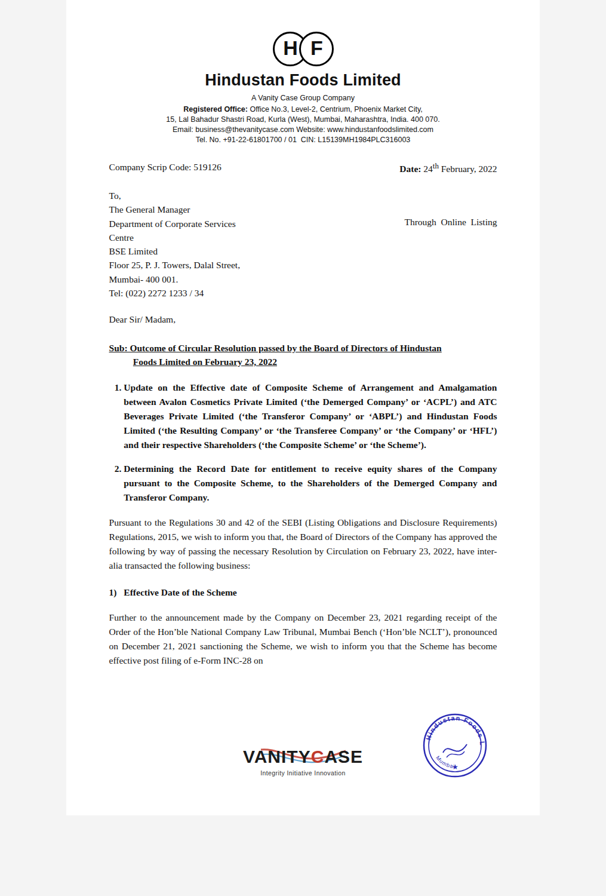HF
Hindustan Foods Limited
A Vanity Case Group Company
Registered Office: Office No.3, Level-2, Centrium, Phoenix Market City,
15, Lal Bahadur Shastri Road, Kurla (West), Mumbai, Maharashtra, India. 400 070.
Email: business@thevanitycase.com Website: www.hindustanfoodslimited.com
Tel. No. +91-22-61801700 / 01 CIN: L15139MH1984PLC316003
Company Scrip Code: 519126
Date: 24th February, 2022
Through Online Listing To,
The General Manager
Department of Corporate Services
Centre
BSE Limited
Floor 25, P. J. Towers, Dalal Street,
Mumbai- 400 001.
Tel: (022) 2272 1233 / 34
Dear Sir/ Madam,
Sub: Outcome of Circular Resolution passed by the Board of Directors of Hindustan Foods Limited on February 23, 2022
Update on the Effective date of Composite Scheme of Arrangement and Amalgamation between Avalon Cosmetics Private Limited (‘the Demerged Company’ or ‘ACPL’) and ATC Beverages Private Limited (‘the Transferor Company’ or ‘ABPL’) and Hindustan Foods Limited (‘the Resulting Company’ or ‘the Transferee Company’ or ‘the Company’ or ‘HFL’) and their respective Shareholders (‘the Composite Scheme’ or ‘the Scheme’).
Determining the Record Date for entitlement to receive equity shares of the Company pursuant to the Composite Scheme, to the Shareholders of the Demerged Company and Transferor Company.
Pursuant to the Regulations 30 and 42 of the SEBI (Listing Obligations and Disclosure Requirements) Regulations, 2015, we wish to inform you that, the Board of Directors of the Company has approved the following by way of passing the necessary Resolution by Circulation on February 23, 2022, have inter-alia transacted the following business:
1) Effective Date of the Scheme
Further to the announcement made by the Company on December 23, 2021 regarding receipt of the Order of the Hon’ble National Company Law Tribunal, Mumbai Bench (‘Hon’ble NCLT’), pronounced on December 21, 2021 sanctioning the Scheme, we wish to inform you that the Scheme has become effective post filing of e-Form INC-28 on
VANITYCASE
Integrity Initiative Innovation
Hindustan Foods Ltd Mumbai ★